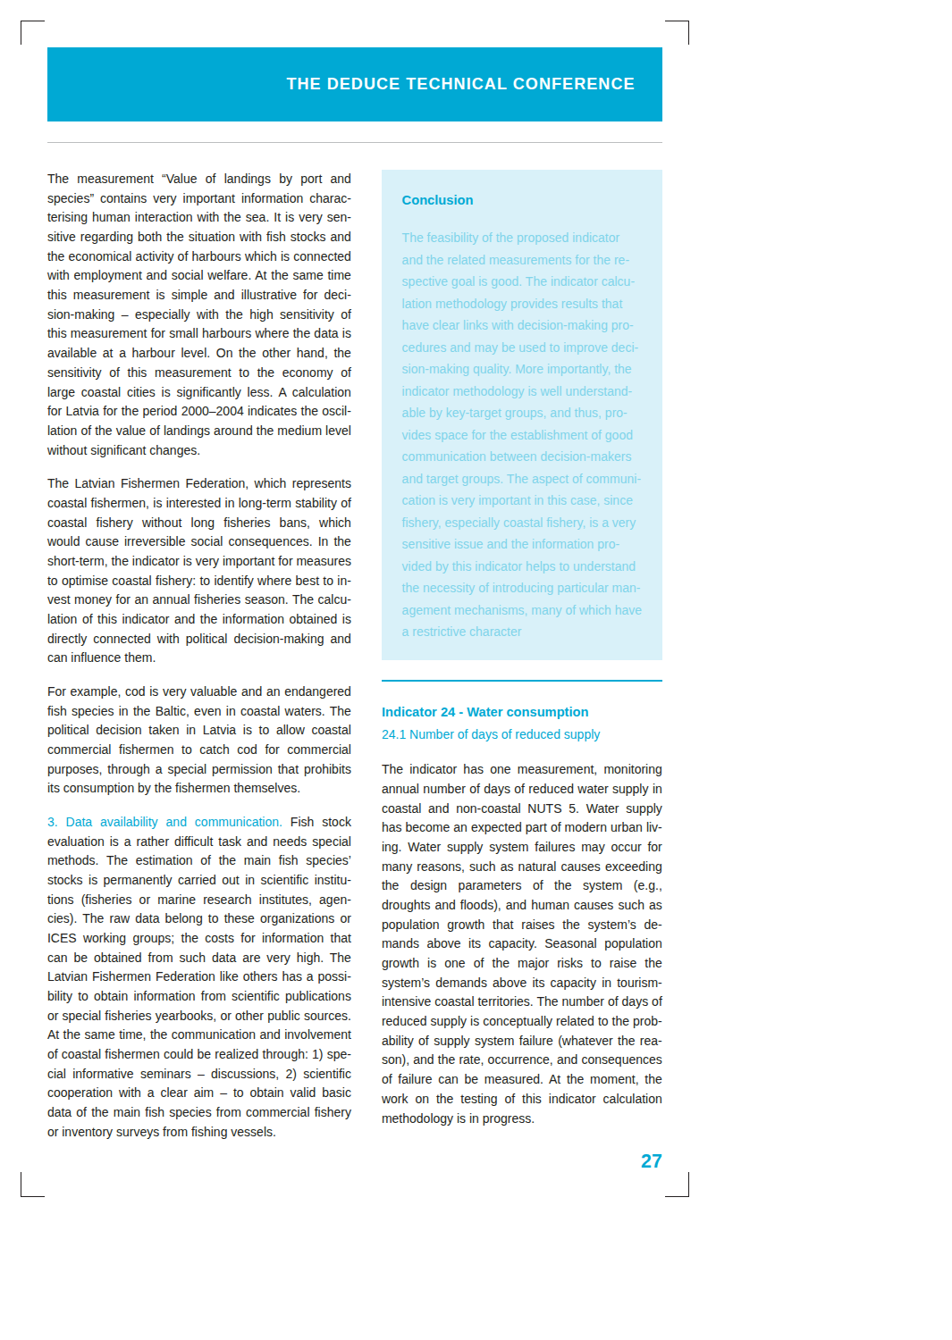The DEDUCE Technical Conference
The measurement “Value of landings by port and species” contains very important information characterising human interaction with the sea. It is very sensitive regarding both the situation with fish stocks and the economical activity of harbours which is connected with employment and social welfare. At the same time this measurement is simple and illustrative for decision-making – especially with the high sensitivity of this measurement for small harbours where the data is available at a harbour level. On the other hand, the sensitivity of this measurement to the economy of large coastal cities is significantly less. A calculation for Latvia for the period 2000–2004 indicates the oscillation of the value of landings around the medium level without significant changes.
The Latvian Fishermen Federation, which represents coastal fishermen, is interested in long-term stability of coastal fishery without long fisheries bans, which would cause irreversible social consequences. In the short-term, the indicator is very important for measures to optimise coastal fishery: to identify where best to invest money for an annual fisheries season. The calculation of this indicator and the information obtained is directly connected with political decision-making and can influence them.
For example, cod is very valuable and an endangered fish species in the Baltic, even in coastal waters. The political decision taken in Latvia is to allow coastal commercial fishermen to catch cod for commercial purposes, through a special permission that prohibits its consumption by the fishermen themselves.
3. Data availability and communication. Fish stock evaluation is a rather difficult task and needs special methods. The estimation of the main fish species’ stocks is permanently carried out in scientific institutions (fisheries or marine research institutes, agencies). The raw data belong to these organizations or ICES working groups; the costs for information that can be obtained from such data are very high. The Latvian Fishermen Federation like others has a possibility to obtain information from scientific publications or special fisheries yearbooks, or other public sources. At the same time, the communication and involvement of coastal fishermen could be realized through: 1) special informative seminars – discussions, 2) scientific cooperation with a clear aim – to obtain valid basic data of the main fish species from commercial fishery or inventory surveys from fishing vessels.
Conclusion
The feasibility of the proposed indicator and the related measurements for the respective goal is good. The indicator calculation methodology provides results that have clear links with decision-making procedures and may be used to improve decision-making quality. More importantly, the indicator methodology is well understandable by key-target groups, and thus, provides space for the establishment of good communication between decision-makers and target groups. The aspect of communication is very important in this case, since fishery, especially coastal fishery, is a very sensitive issue and the information provided by this indicator helps to understand the necessity of introducing particular management mechanisms, many of which have a restrictive character
Indicator 24 - Water consumption
24.1 Number of days of reduced supply
The indicator has one measurement, monitoring annual number of days of reduced water supply in coastal and non-coastal NUTS 5. Water supply has become an expected part of modern urban living. Water supply system failures may occur for many reasons, such as natural causes exceeding the design parameters of the system (e.g., droughts and floods), and human causes such as population growth that raises the system’s demands above its capacity. Seasonal population growth is one of the major risks to raise the system’s demands above its capacity in tourism-intensive coastal territories. The number of days of reduced supply is conceptually related to the probability of supply system failure (whatever the reason), and the rate, occurrence, and consequences of failure can be measured. At the moment, the work on the testing of this indicator calculation methodology is in progress.
27